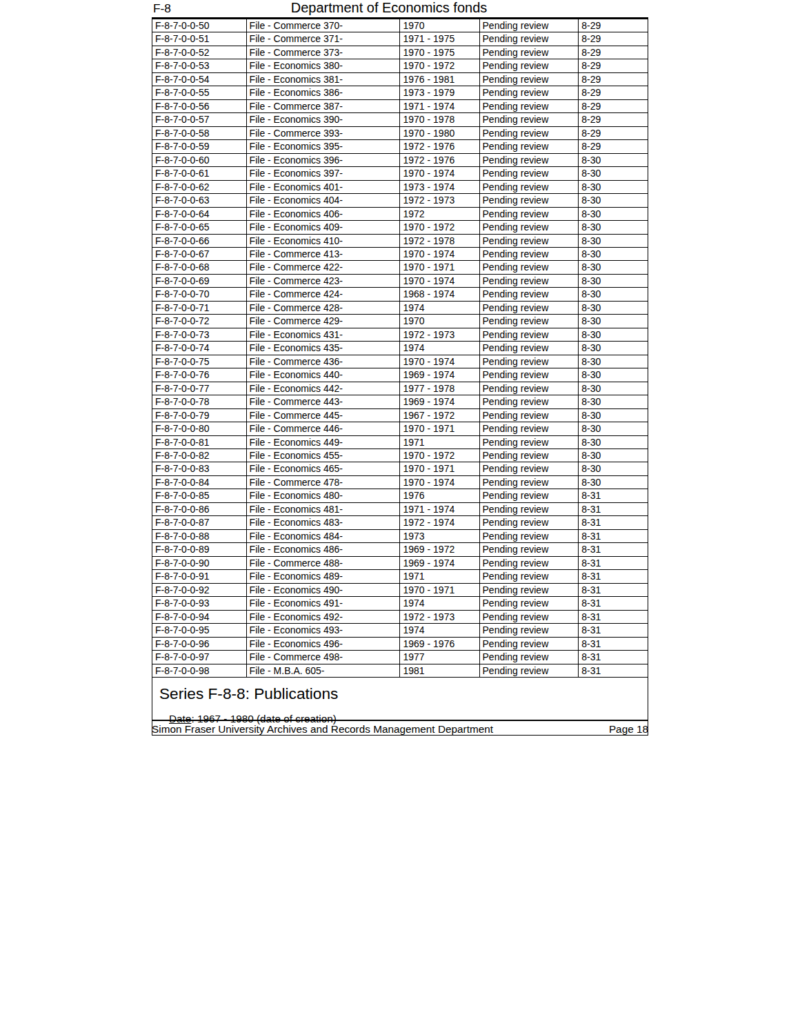F-8
Department of Economics fonds
| F-8-7-0-0-50 | File - Commerce 370- | 1970 | Pending review | 8-29 |
| F-8-7-0-0-51 | File - Commerce 371- | 1971 - 1975 | Pending review | 8-29 |
| F-8-7-0-0-52 | File - Commerce 373- | 1970 - 1975 | Pending review | 8-29 |
| F-8-7-0-0-53 | File - Economics 380- | 1970 - 1972 | Pending review | 8-29 |
| F-8-7-0-0-54 | File - Economics 381- | 1976 - 1981 | Pending review | 8-29 |
| F-8-7-0-0-55 | File - Economics 386- | 1973 - 1979 | Pending review | 8-29 |
| F-8-7-0-0-56 | File - Commerce 387- | 1971 - 1974 | Pending review | 8-29 |
| F-8-7-0-0-57 | File - Economics 390- | 1970 - 1978 | Pending review | 8-29 |
| F-8-7-0-0-58 | File - Commerce 393- | 1970 - 1980 | Pending review | 8-29 |
| F-8-7-0-0-59 | File - Economics 395- | 1972 - 1976 | Pending review | 8-29 |
| F-8-7-0-0-60 | File - Economics 396- | 1972 - 1976 | Pending review | 8-30 |
| F-8-7-0-0-61 | File - Economics 397- | 1970 - 1974 | Pending review | 8-30 |
| F-8-7-0-0-62 | File - Economics 401- | 1973 - 1974 | Pending review | 8-30 |
| F-8-7-0-0-63 | File - Economics 404- | 1972 - 1973 | Pending review | 8-30 |
| F-8-7-0-0-64 | File - Economics 406- | 1972 | Pending review | 8-30 |
| F-8-7-0-0-65 | File - Economics 409- | 1970 - 1972 | Pending review | 8-30 |
| F-8-7-0-0-66 | File - Economics 410- | 1972 - 1978 | Pending review | 8-30 |
| F-8-7-0-0-67 | File - Commerce 413- | 1970 - 1974 | Pending review | 8-30 |
| F-8-7-0-0-68 | File - Commerce 422- | 1970 - 1971 | Pending review | 8-30 |
| F-8-7-0-0-69 | File - Commerce 423- | 1970 - 1974 | Pending review | 8-30 |
| F-8-7-0-0-70 | File - Commerce 424- | 1968 - 1974 | Pending review | 8-30 |
| F-8-7-0-0-71 | File - Commerce 428- | 1974 | Pending review | 8-30 |
| F-8-7-0-0-72 | File - Commerce 429- | 1970 | Pending review | 8-30 |
| F-8-7-0-0-73 | File - Economics 431- | 1972 - 1973 | Pending review | 8-30 |
| F-8-7-0-0-74 | File - Economics 435- | 1974 | Pending review | 8-30 |
| F-8-7-0-0-75 | File - Commerce 436- | 1970 - 1974 | Pending review | 8-30 |
| F-8-7-0-0-76 | File - Economics 440- | 1969 - 1974 | Pending review | 8-30 |
| F-8-7-0-0-77 | File - Economics 442- | 1977 - 1978 | Pending review | 8-30 |
| F-8-7-0-0-78 | File - Commerce 443- | 1969 - 1974 | Pending review | 8-30 |
| F-8-7-0-0-79 | File - Commerce 445- | 1967 - 1972 | Pending review | 8-30 |
| F-8-7-0-0-80 | File - Commerce 446- | 1970 - 1971 | Pending review | 8-30 |
| F-8-7-0-0-81 | File - Economics 449- | 1971 | Pending review | 8-30 |
| F-8-7-0-0-82 | File - Economics 455- | 1970 - 1972 | Pending review | 8-30 |
| F-8-7-0-0-83 | File - Economics 465- | 1970 - 1971 | Pending review | 8-30 |
| F-8-7-0-0-84 | File - Commerce 478- | 1970 - 1974 | Pending review | 8-30 |
| F-8-7-0-0-85 | File - Economics 480- | 1976 | Pending review | 8-31 |
| F-8-7-0-0-86 | File - Economics 481- | 1971 - 1974 | Pending review | 8-31 |
| F-8-7-0-0-87 | File - Economics 483- | 1972 - 1974 | Pending review | 8-31 |
| F-8-7-0-0-88 | File - Economics 484- | 1973 | Pending review | 8-31 |
| F-8-7-0-0-89 | File - Economics 486- | 1969 - 1972 | Pending review | 8-31 |
| F-8-7-0-0-90 | File - Commerce 488- | 1969 - 1974 | Pending review | 8-31 |
| F-8-7-0-0-91 | File - Economics 489- | 1971 | Pending review | 8-31 |
| F-8-7-0-0-92 | File - Economics 490- | 1970 - 1971 | Pending review | 8-31 |
| F-8-7-0-0-93 | File - Economics 491- | 1974 | Pending review | 8-31 |
| F-8-7-0-0-94 | File - Economics 492- | 1972 - 1973 | Pending review | 8-31 |
| F-8-7-0-0-95 | File - Economics 493- | 1974 | Pending review | 8-31 |
| F-8-7-0-0-96 | File - Economics 496- | 1969 - 1976 | Pending review | 8-31 |
| F-8-7-0-0-97 | File - Commerce 498- | 1977 | Pending review | 8-31 |
| F-8-7-0-0-98 | File - M.B.A. 605- | 1981 | Pending review | 8-31 |
Series F-8-8: Publications
Date: 1967 - 1980 (date of creation)
Simon Fraser University Archives and Records Management Department
Page 18